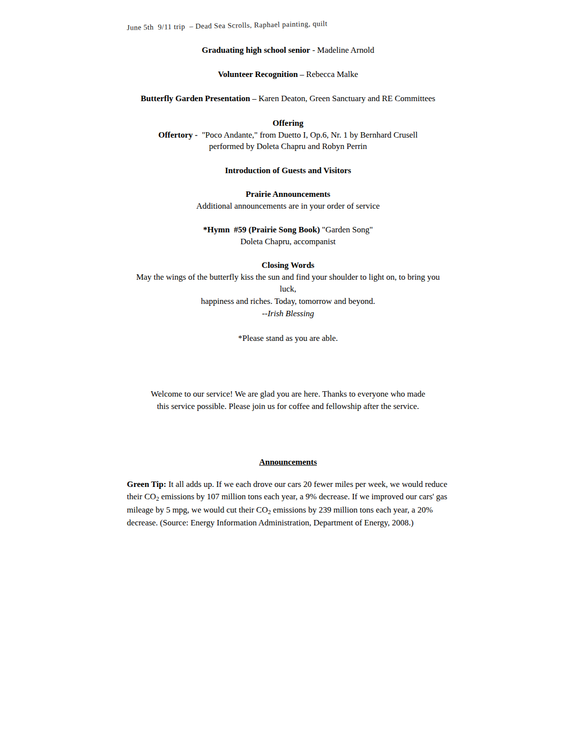June 5th 9/11 trip – Dead Sea Scrolls, Raphael painting, quilt
Graduating high school senior - Madeline Arnold
Volunteer Recognition – Rebecca Malke
Butterfly Garden Presentation – Karen Deaton, Green Sanctuary and RE Committees
Offering
Offertory - "Poco Andante," from Duetto I, Op.6, Nr. 1 by Bernhard Crusell
performed by Doleta Chapru and Robyn Perrin
Introduction of Guests and Visitors
Prairie Announcements
Additional announcements are in your order of service
*Hymn #59 (Prairie Song Book) "Garden Song"
Doleta Chapru, accompanist
Closing Words
May the wings of the butterfly kiss the sun and find your shoulder to light on, to bring you luck,
happiness and riches. Today, tomorrow and beyond.
--Irish Blessing
*Please stand as you are able.
Welcome to our service! We are glad you are here. Thanks to everyone who made
this service possible. Please join us for coffee and fellowship after the service.
Announcements
Green Tip: It all adds up. If we each drove our cars 20 fewer miles per week, we would reduce their CO2 emissions by 107 million tons each year, a 9% decrease. If we improved our cars' gas mileage by 5 mpg, we would cut their CO2 emissions by 239 million tons each year, a 20% decrease. (Source: Energy Information Administration, Department of Energy, 2008.)